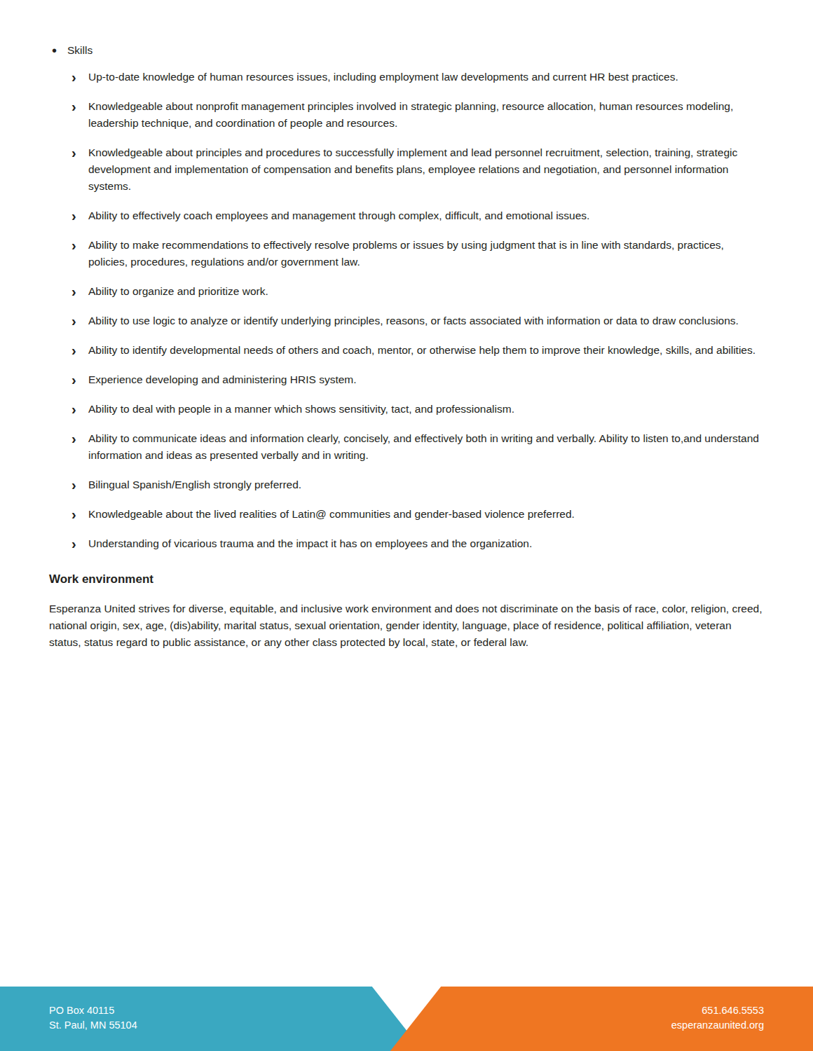Skills
Up-to-date knowledge of human resources issues, including employment law developments and current HR best practices.
Knowledgeable about nonprofit management principles involved in strategic planning, resource allocation, human resources modeling, leadership technique, and coordination of people and resources.
Knowledgeable about principles and procedures to successfully implement and lead personnel recruitment, selection, training, strategic development and implementation of compensation and benefits plans, employee relations and negotiation, and personnel information systems.
Ability to effectively coach employees and management through complex, difficult, and emotional issues.
Ability to make recommendations to effectively resolve problems or issues by using judgment that is in line with standards, practices, policies, procedures, regulations and/or government law.
Ability to organize and prioritize work.
Ability to use logic to analyze or identify underlying principles, reasons, or facts associated with information or data to draw conclusions.
Ability to identify developmental needs of others and coach, mentor, or otherwise help them to improve their knowledge, skills, and abilities.
Experience developing and administering HRIS system.
Ability to deal with people in a manner which shows sensitivity, tact, and professionalism.
Ability to communicate ideas and information clearly, concisely, and effectively both in writing and verbally. Ability to listen to,and understand information and ideas as presented verbally and in writing.
Bilingual Spanish/English strongly preferred.
Knowledgeable about the lived realities of Latin@ communities and gender-based violence preferred.
Understanding of vicarious trauma and the impact it has on employees and the organization.
Work environment
Esperanza United strives for diverse, equitable, and inclusive work environment and does not discriminate on the basis of race, color, religion, creed, national origin, sex, age, (dis)ability, marital status, sexual orientation, gender identity, language, place of residence, political affiliation, veteran status, status regard to public assistance, or any other class protected by local, state, or federal law.
PO Box 40115
St. Paul, MN 55104
651.646.5553
esperanzaunited.org